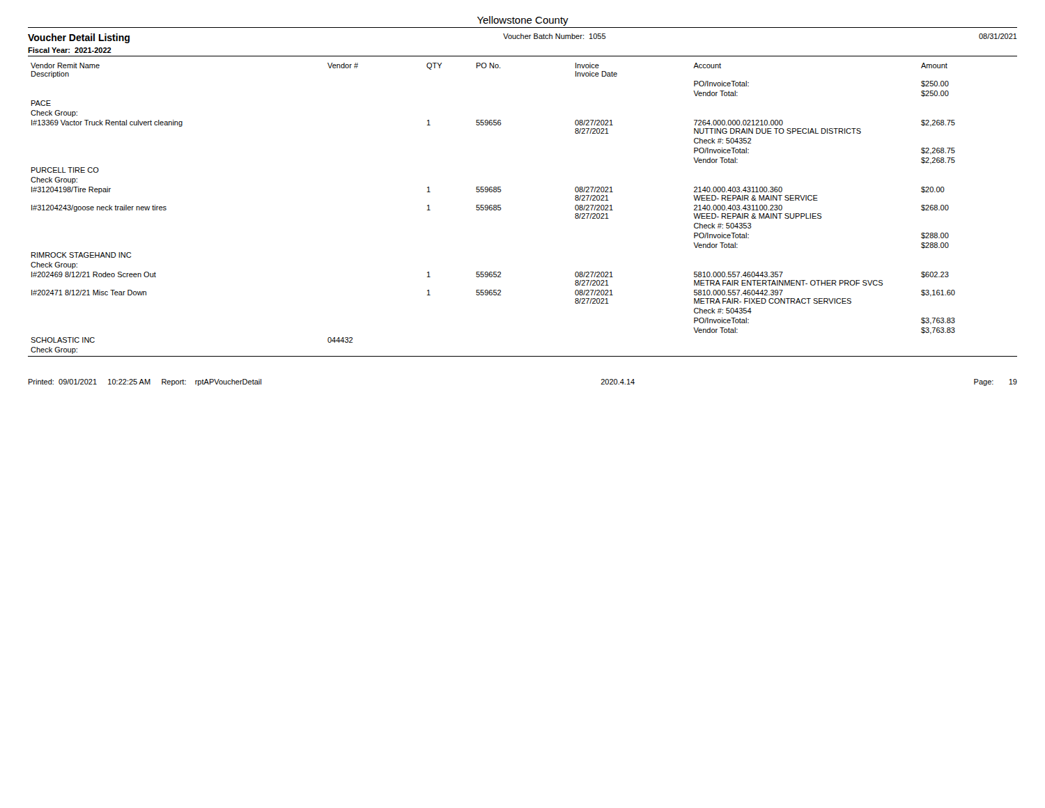Yellowstone County
Voucher Detail Listing
Voucher Batch Number: 1055
08/31/2021
Fiscal Year: 2021-2022
| Vendor Remit Name Description | Vendor # | QTY | PO No. | Invoice Invoice Date | Account | Amount |
| --- | --- | --- | --- | --- | --- | --- |
| | PO/InvoiceTotal: | $250.00 |
| | Vendor Total: | $250.00 |
| PACE | |
| Check Group: | |
| I#13369 Vactor Truck Rental culvert cleaning | | 1 | 559656 | 08/27/2021 8/27/2021 | 7264.000.000.021210.000 NUTTING DRAIN DUE TO SPECIAL DISTRICTS | $2,268.75 |
| | Check #: 504352 | |
| | PO/InvoiceTotal: | $2,268.75 |
| | Vendor Total: | $2,268.75 |
| PURCELL TIRE CO | |
| Check Group: | |
| I#31204198/Tire Repair | | 1 | 559685 | 08/27/2021 8/27/2021 | 2140.000.403.431100.360 WEED- REPAIR & MAINT SERVICE | $20.00 |
| I#31204243/goose neck trailer new tires | | 1 | 559685 | 08/27/2021 8/27/2021 | 2140.000.403.431100.230 WEED- REPAIR & MAINT SUPPLIES | $268.00 |
| | Check #: 504353 | |
| | PO/InvoiceTotal: | $288.00 |
| | Vendor Total: | $288.00 |
| RIMROCK STAGEHAND INC | |
| Check Group: | |
| I#202469 8/12/21 Rodeo Screen Out | | 1 | 559652 | 08/27/2021 8/27/2021 | 5810.000.557.460443.357 METRA FAIR ENTERTAINMENT- OTHER PROF SVCS | $602.23 |
| I#202471 8/12/21 Misc Tear Down | | 1 | 559652 | 08/27/2021 8/27/2021 | 5810.000.557.460442.397 METRA FAIR- FIXED CONTRACT SERVICES | $3,161.60 |
| | Check #: 504354 | |
| | PO/InvoiceTotal: | $3,763.83 |
| | Vendor Total: | $3,763.83 |
| SCHOLASTIC INC | 044432 | |
| Check Group: | |
Printed: 09/01/2021 10:22:25 AM Report: rptAPVoucherDetail
2020.4.14
Page: 19